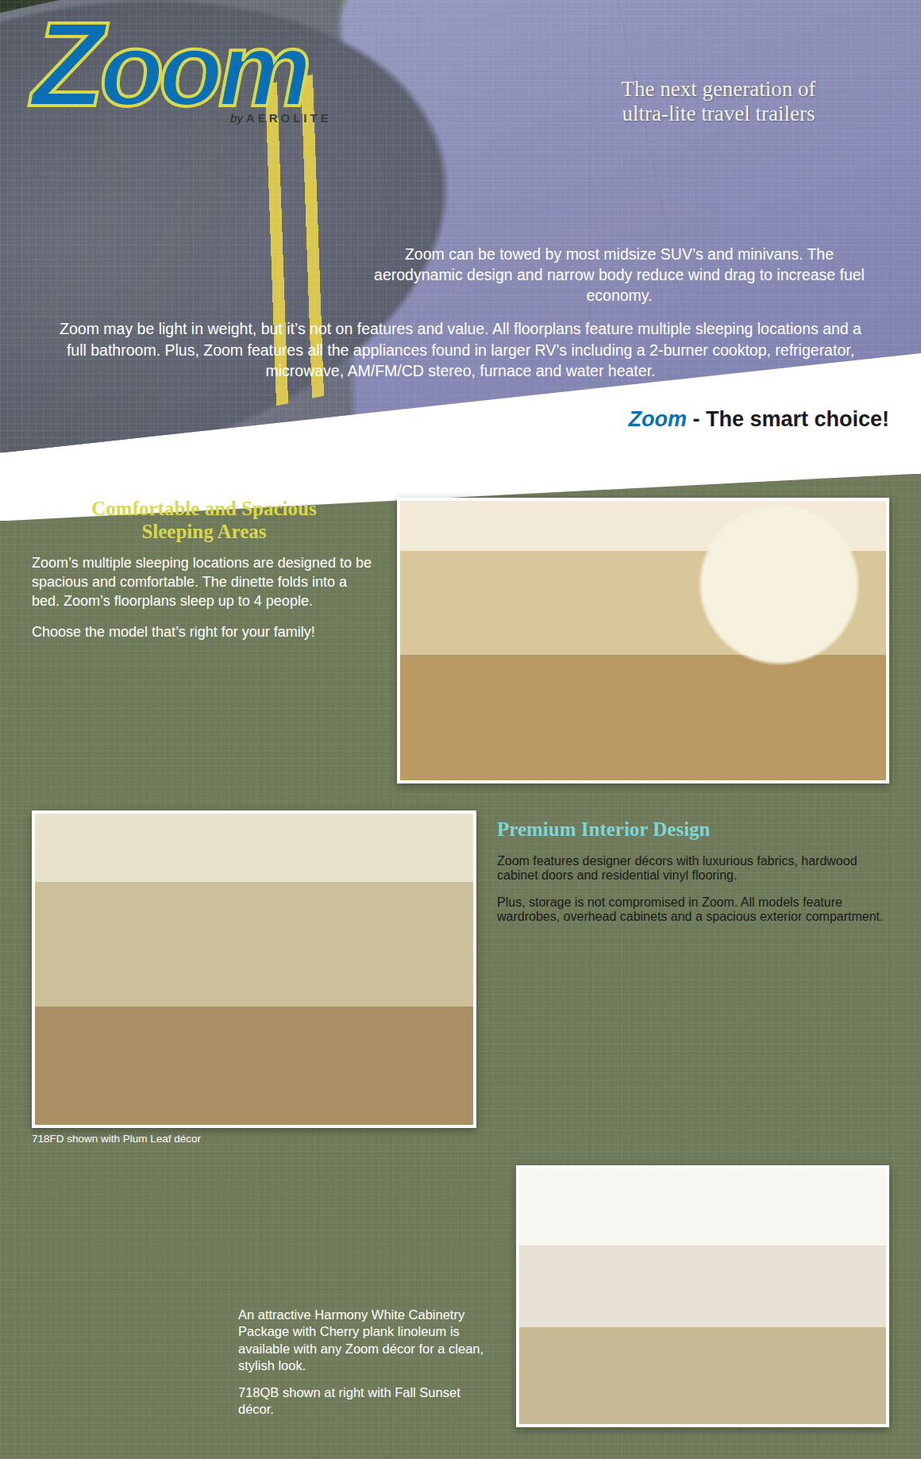Zoom
by AEROLITE
The next generation of
ultra-lite travel trailers
Zoom can be towed by most midsize SUV’s and minivans. The aerodynamic design and narrow body reduce wind drag to increase fuel economy.
Zoom may be light in weight, but it’s not on features and value. All floorplans feature multiple sleeping locations and a full bathroom. Plus, Zoom features all the appliances found in larger RV’s including a 2-burner cooktop, refrigerator, microwave, AM/FM/CD stereo, furnace and water heater.
Zoom - The smart choice!
Comfortable and Spacious
Sleeping Areas
Zoom’s multiple sleeping locations are designed to be spacious and comfortable. The dinette folds into a bed. Zoom’s floorplans sleep up to 4 people.
Choose the model that’s right for your family!
718FD shown with Plum Leaf décor
Premium Interior Design
Zoom features designer décors with luxurious fabrics, hardwood cabinet doors and residential vinyl flooring.
Plus, storage is not compromised in Zoom. All models feature wardrobes, overhead cabinets and a spacious exterior compartment.
An attractive Harmony White Cabinetry Package with Cherry plank linoleum is available with any Zoom décor for a clean, stylish look.
718QB shown at right with Fall Sunset décor.